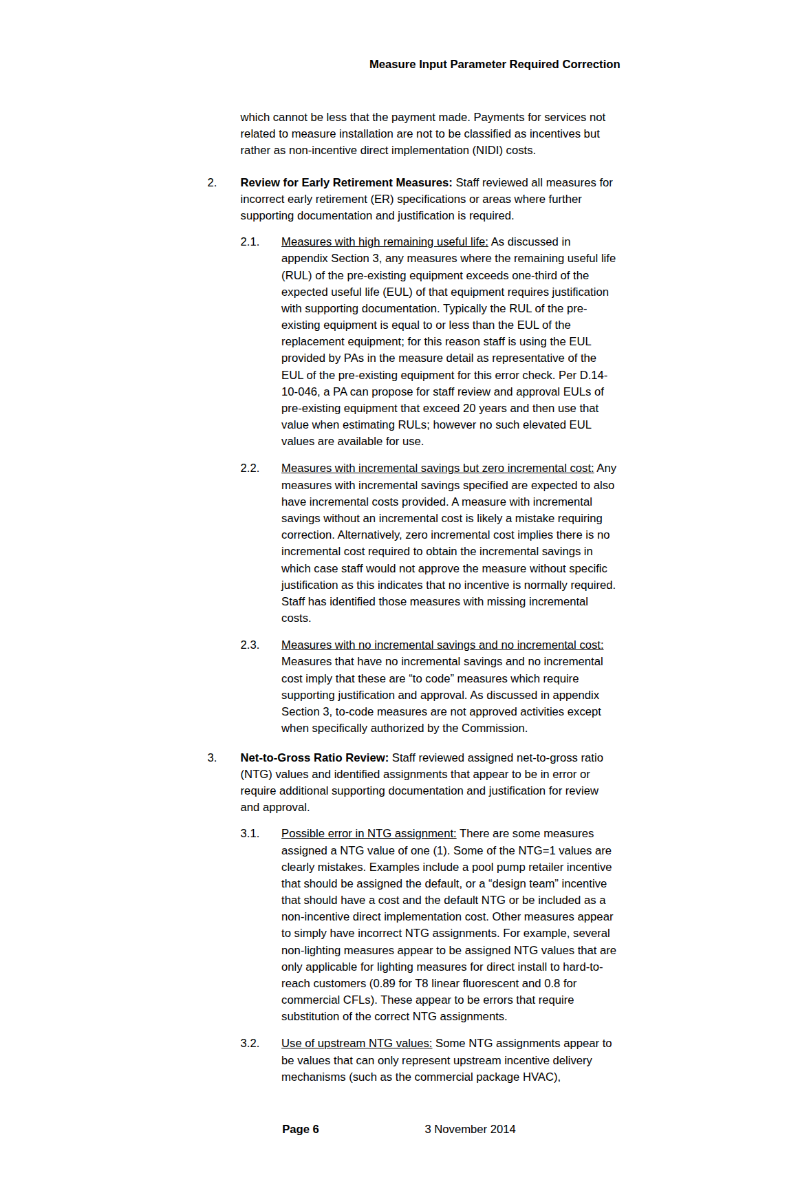Measure Input Parameter Required Correction
which cannot be less that the payment made. Payments for services not related to measure installation are not to be classified as incentives but rather as non-incentive direct implementation (NIDI) costs.
2.
Review for Early Retirement Measures: Staff reviewed all measures for incorrect early retirement (ER) specifications or areas where further supporting documentation and justification is required.
2.1.
Measures with high remaining useful life: As discussed in appendix Section 3, any measures where the remaining useful life (RUL) of the pre-existing equipment exceeds one-third of the expected useful life (EUL) of that equipment requires justification with supporting documentation. Typically the RUL of the pre-existing equipment is equal to or less than the EUL of the replacement equipment; for this reason staff is using the EUL provided by PAs in the measure detail as representative of the EUL of the pre-existing equipment for this error check. Per D.14-10-046, a PA can propose for staff review and approval EULs of pre-existing equipment that exceed 20 years and then use that value when estimating RULs; however no such elevated EUL values are available for use.
2.2.
Measures with incremental savings but zero incremental cost: Any measures with incremental savings specified are expected to also have incremental costs provided. A measure with incremental savings without an incremental cost is likely a mistake requiring correction. Alternatively, zero incremental cost implies there is no incremental cost required to obtain the incremental savings in which case staff would not approve the measure without specific justification as this indicates that no incentive is normally required. Staff has identified those measures with missing incremental costs.
2.3.
Measures with no incremental savings and no incremental cost: Measures that have no incremental savings and no incremental cost imply that these are “to code” measures which require supporting justification and approval. As discussed in appendix Section 3, to-code measures are not approved activities except when specifically authorized by the Commission.
3.
Net-to-Gross Ratio Review: Staff reviewed assigned net-to-gross ratio (NTG) values and identified assignments that appear to be in error or require additional supporting documentation and justification for review and approval.
3.1.
Possible error in NTG assignment: There are some measures assigned a NTG value of one (1). Some of the NTG=1 values are clearly mistakes. Examples include a pool pump retailer incentive that should be assigned the default, or a “design team” incentive that should have a cost and the default NTG or be included as a non-incentive direct implementation cost. Other measures appear to simply have incorrect NTG assignments. For example, several non-lighting measures appear to be assigned NTG values that are only applicable for lighting measures for direct install to hard-to-reach customers (0.89 for T8 linear fluorescent and 0.8 for commercial CFLs). These appear to be errors that require substitution of the correct NTG assignments.
3.2.
Use of upstream NTG values: Some NTG assignments appear to be values that can only represent upstream incentive delivery mechanisms (such as the commercial package HVAC),
Page 6 3 November 2014